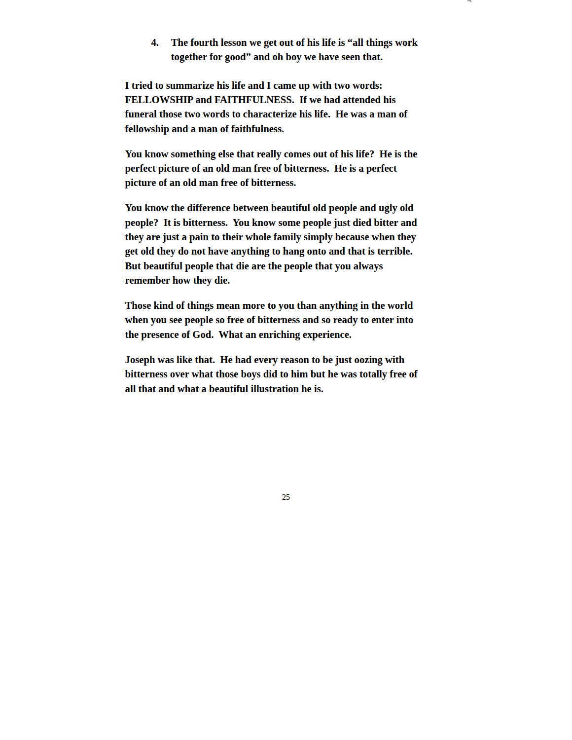Copyright © 2017 by Bible Teaching Resources by Don Anderson Ministries. The author's teacher notes incorporate quoted, paraphrased and summarized material from a variety of sources, all of which have been appropriately credited to the best of our ability. Quotations particularly reside within the realm of fair use. It is the nature of teacher notes to contain references that may prove difficult to accurately attribute. Any use of material without proper citation is unintentional. Teacher notes have been compiled by Ronnie Marroquin.
4. The fourth lesson we get out of his life is “all things work together for good” and oh boy we have seen that.
I tried to summarize his life and I came up with two words: FELLOWSHIP and FAITHFULNESS. If we had attended his funeral those two words to characterize his life. He was a man of fellowship and a man of faithfulness.
You know something else that really comes out of his life? He is the perfect picture of an old man free of bitterness. He is a perfect picture of an old man free of bitterness.
You know the difference between beautiful old people and ugly old people? It is bitterness. You know some people just died bitter and they are just a pain to their whole family simply because when they get old they do not have anything to hang onto and that is terrible. But beautiful people that die are the people that you always remember how they die.
Those kind of things mean more to you than anything in the world when you see people so free of bitterness and so ready to enter into the presence of God. What an enriching experience.
Joseph was like that. He had every reason to be just oozing with bitterness over what those boys did to him but he was totally free of all that and what a beautiful illustration he is.
25